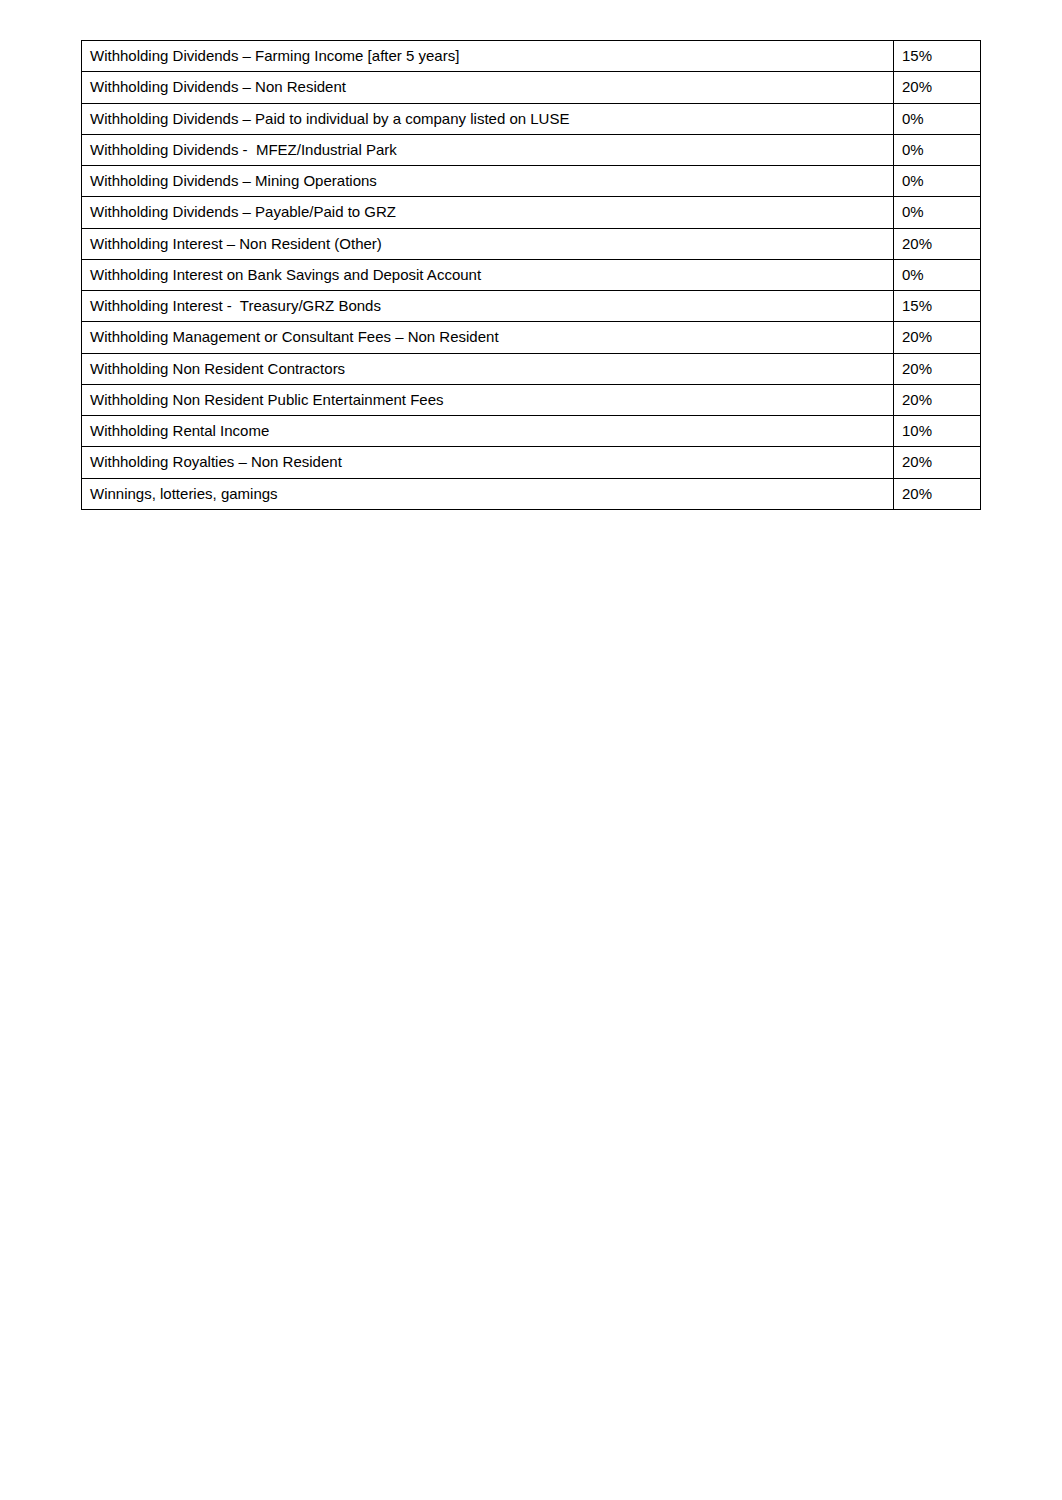| Withholding Dividends – Farming Income [after 5 years] | 15% |
| Withholding Dividends – Non Resident | 20% |
| Withholding Dividends – Paid to individual by a company listed on LUSE | 0% |
| Withholding Dividends - MFEZ/Industrial Park | 0% |
| Withholding Dividends – Mining Operations | 0% |
| Withholding Dividends – Payable/Paid to GRZ | 0% |
| Withholding Interest – Non Resident (Other) | 20% |
| Withholding Interest on Bank Savings and Deposit Account | 0% |
| Withholding Interest - Treasury/GRZ Bonds | 15% |
| Withholding Management or Consultant Fees – Non Resident | 20% |
| Withholding Non Resident Contractors | 20% |
| Withholding Non Resident Public Entertainment Fees | 20% |
| Withholding Rental Income | 10% |
| Withholding Royalties – Non Resident | 20% |
| Winnings, lotteries, gamings | 20% |